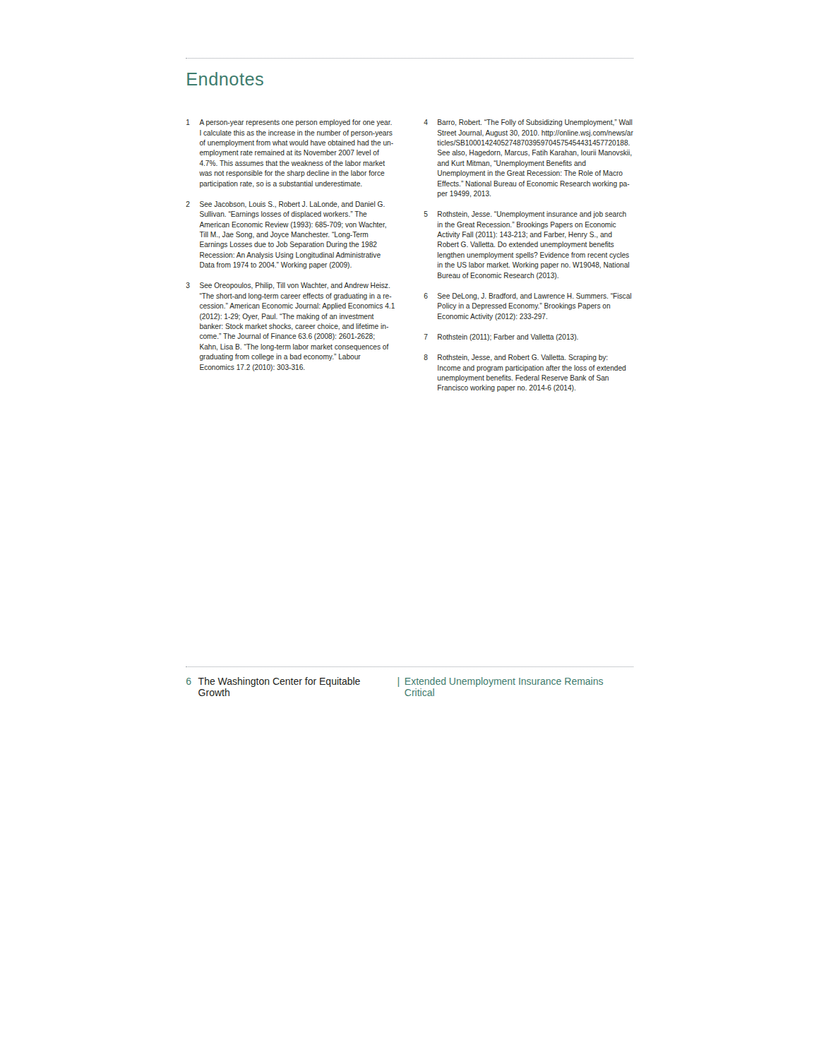Endnotes
1
A person-year represents one person employed for one year. I calculate this as the increase in the number of person-years of unemployment from what would have obtained had the unemployment rate remained at its November 2007 level of 4.7%. This assumes that the weakness of the labor market was not responsible for the sharp decline in the labor force participation rate, so is a substantial underestimate.
2
See Jacobson, Louis S., Robert J. LaLonde, and Daniel G. Sullivan. “Earnings losses of displaced workers.” The American Economic Review (1993): 685-709; von Wachter, Till M., Jae Song, and Joyce Manchester. “Long-Term Earnings Losses due to Job Separation During the 1982 Recession: An Analysis Using Longitudinal Administrative Data from 1974 to 2004.” Working paper (2009).
3
See Oreopoulos, Philip, Till von Wachter, and Andrew Heisz. “The short-and long-term career effects of graduating in a recession.” American Economic Journal: Applied Economics 4.1 (2012): 1-29; Oyer, Paul. “The making of an investment banker: Stock market shocks, career choice, and lifetime income.” The Journal of Finance 63.6 (2008): 2601-2628; Kahn, Lisa B. “The long-term labor market consequences of graduating from college in a bad economy.” Labour Economics 17.2 (2010): 303-316.
4
Barro, Robert. “The Folly of Subsidizing Unemployment,” Wall Street Journal, August 30, 2010. http://online.wsj.com/news/articles/SB10001424052748703959704575454431457720188. See also, Hagedorn, Marcus, Fatih Karahan, Iourii Manovskii, and Kurt Mitman, “Unemployment Benefits and Unemployment in the Great Recession: The Role of Macro Effects.” National Bureau of Economic Research working paper 19499, 2013.
5
Rothstein, Jesse. “Unemployment insurance and job search in the Great Recession.” Brookings Papers on Economic Activity Fall (2011): 143-213; and Farber, Henry S., and Robert G. Valletta. Do extended unemployment benefits lengthen unemployment spells? Evidence from recent cycles in the US labor market. Working paper no. W19048, National Bureau of Economic Research (2013).
6
See DeLong, J. Bradford, and Lawrence H. Summers. “Fiscal Policy in a Depressed Economy.” Brookings Papers on Economic Activity (2012): 233-297.
7
Rothstein (2011); Farber and Valletta (2013).
8
Rothstein, Jesse, and Robert G. Valletta. Scraping by: Income and program participation after the loss of extended unemployment benefits. Federal Reserve Bank of San Francisco working paper no. 2014-6 (2014).
6 The Washington Center for Equitable Growth | Extended Unemployment Insurance Remains Critical